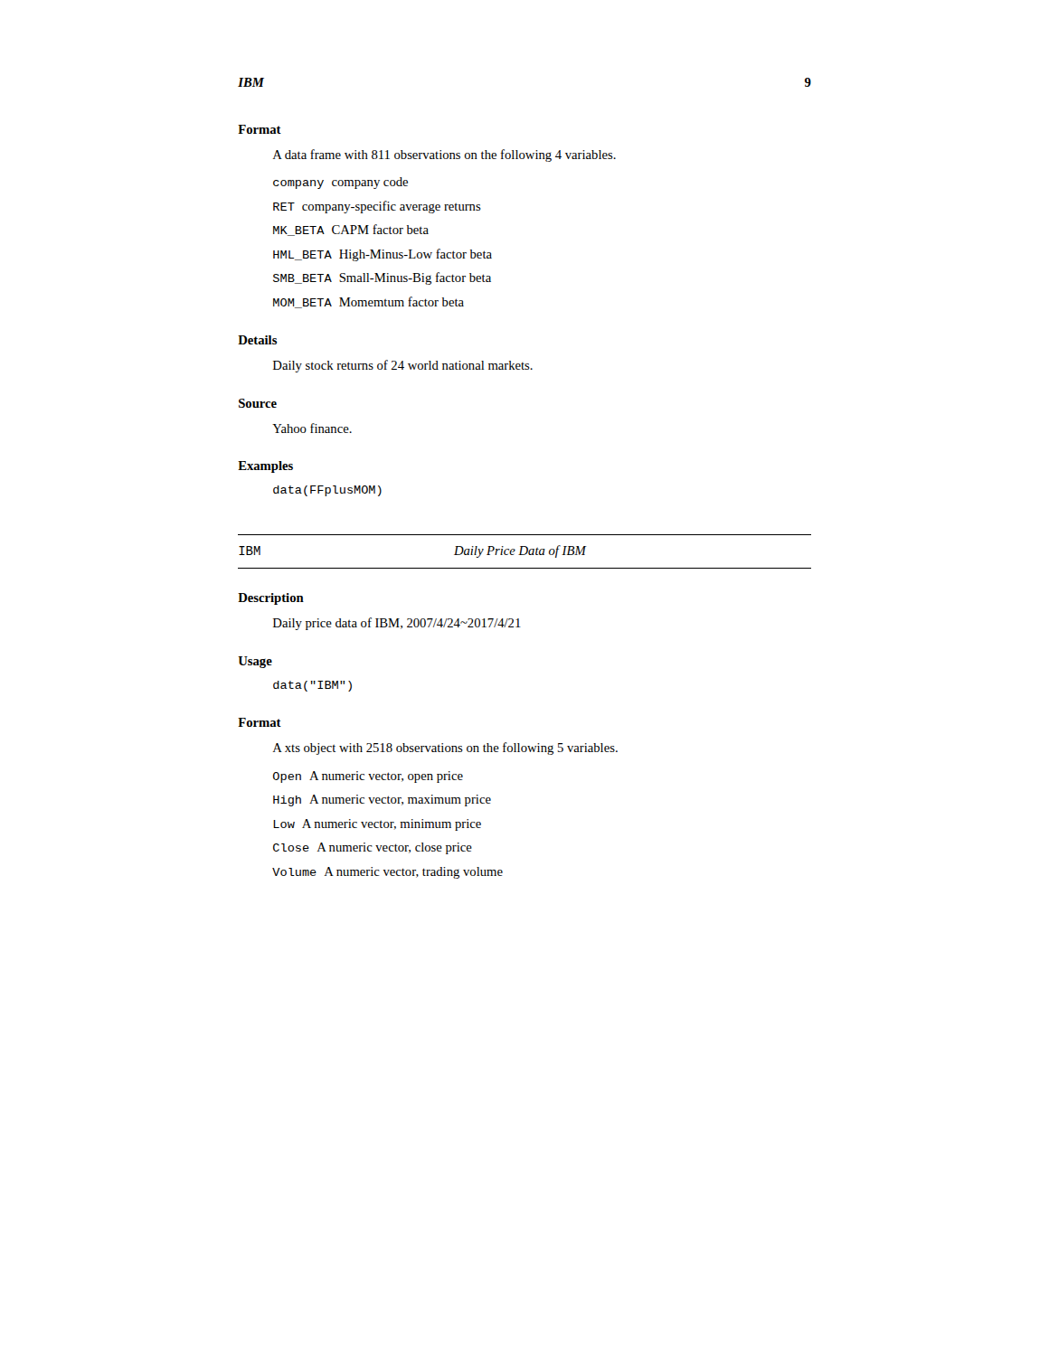IBM 9
Format
A data frame with 811 observations on the following 4 variables.
company
company code
RET
company-specific average returns
MK_BETA
CAPM factor beta
HML_BETA
High-Minus-Low factor beta
SMB_BETA
Small-Minus-Big factor beta
MOM_BETA
Momemtum factor beta
Details
Daily stock returns of 24 world national markets.
Source
Yahoo finance.
Examples
data(FFplusMOM)
IBM Daily Price Data of IBM
Description
Daily price data of IBM, 2007/4/24~2017/4/21
Usage
data("IBM")
Format
A xts object with 2518 observations on the following 5 variables.
Open
A numeric vector, open price
High
A numeric vector, maximum price
Low
A numeric vector, minimum price
Close
A numeric vector, close price
Volume
A numeric vector, trading volume